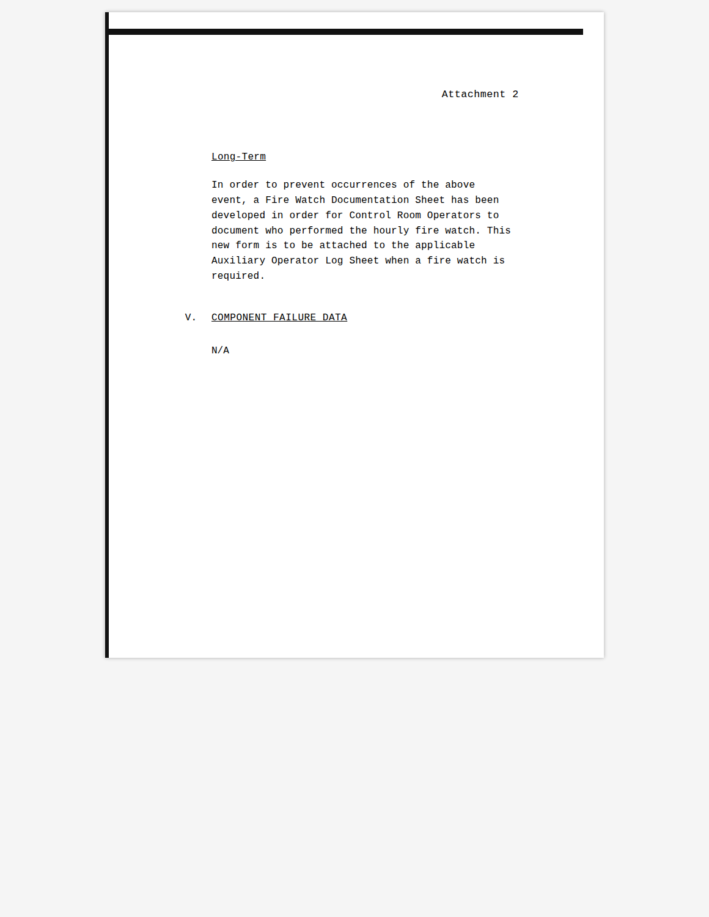Attachment 2
Long-Term
In order to prevent occurrences of the above event, a Fire Watch Documentation Sheet has been developed in order for Control Room Operators to document who performed the hourly fire watch. This new form is to be attached to the applicable Auxiliary Operator Log Sheet when a fire watch is required.
V.
COMPONENT FAILURE DATA
N/A